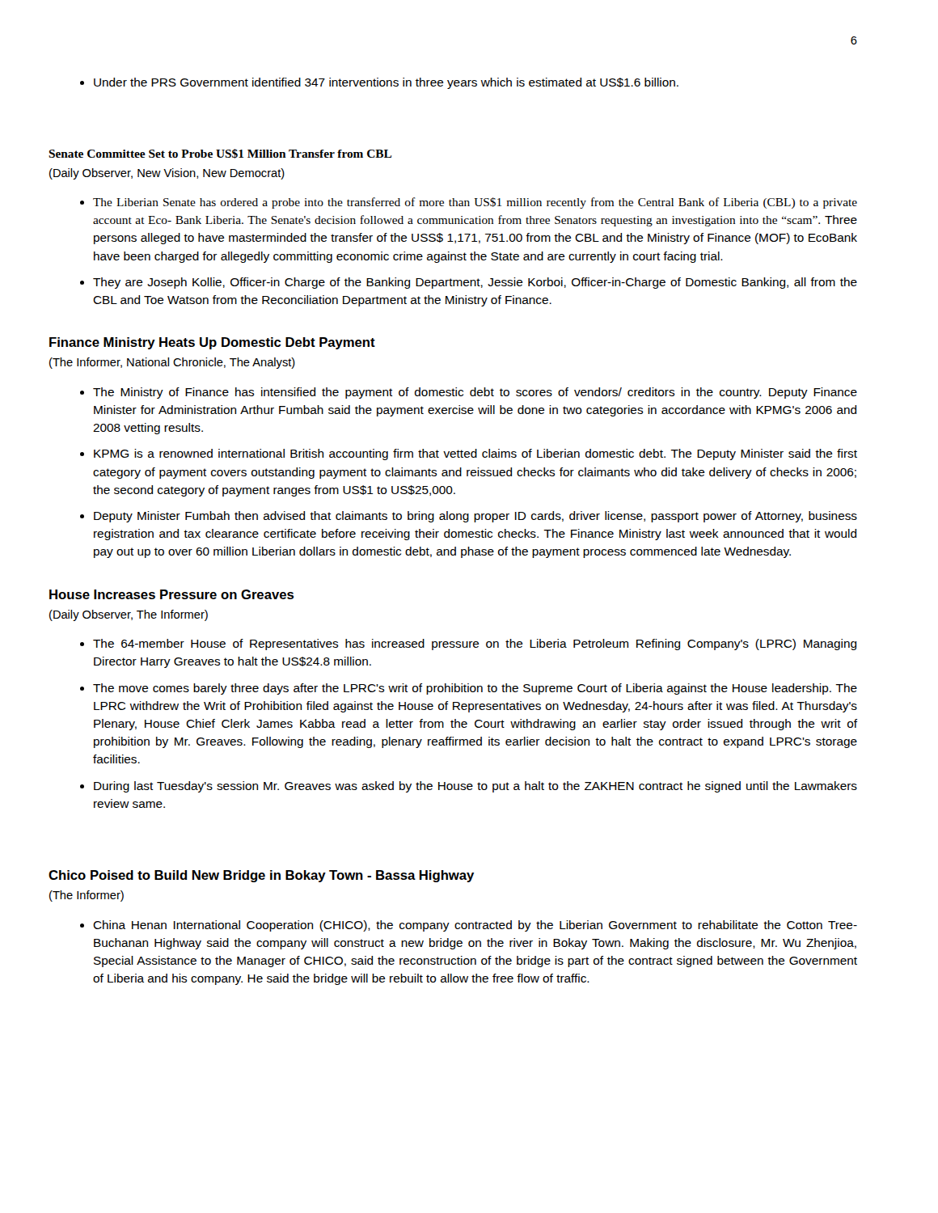6
Under the PRS Government identified 347 interventions in three years which is estimated at US$1.6 billion.
Senate Committee Set to Probe US$1 Million Transfer from CBL
(Daily Observer, New Vision, New Democrat)
The Liberian Senate has ordered a probe into the transferred of more than US$1 million recently from the Central Bank of Liberia (CBL) to a private account at Eco- Bank Liberia. The Senate's decision followed a communication from three Senators requesting an investigation into the “scam”. Three persons alleged to have masterminded the transfer of the USS$ 1,171, 751.00 from the CBL and the Ministry of Finance (MOF) to EcoBank have been charged for allegedly committing economic crime against the State and are currently in court facing trial.
They are Joseph Kollie, Officer-in Charge of the Banking Department, Jessie Korboi, Officer-in-Charge of Domestic Banking, all from the CBL and Toe Watson from the Reconciliation Department at the Ministry of Finance.
Finance Ministry Heats Up Domestic Debt Payment
(The Informer, National Chronicle, The Analyst)
The Ministry of Finance has intensified the payment of domestic debt to scores of vendors/ creditors in the country. Deputy Finance Minister for Administration Arthur Fumbah said the payment exercise will be done in two categories in accordance with KPMG's 2006 and 2008 vetting results.
KPMG is a renowned international British accounting firm that vetted claims of Liberian domestic debt. The Deputy Minister said the first category of payment covers outstanding payment to claimants and reissued checks for claimants who did take delivery of checks in 2006; the second category of payment ranges from US$1 to US$25,000.
Deputy Minister Fumbah then advised that claimants to bring along proper ID cards, driver license, passport power of Attorney, business registration and tax clearance certificate before receiving their domestic checks. The Finance Ministry last week announced that it would pay out up to over 60 million Liberian dollars in domestic debt, and phase of the payment process commenced late Wednesday.
House Increases Pressure on Greaves
(Daily Observer, The Informer)
The 64-member House of Representatives has increased pressure on the Liberia Petroleum Refining Company's (LPRC) Managing Director Harry Greaves to halt the US$24.8 million.
The move comes barely three days after the LPRC's writ of prohibition to the Supreme Court of Liberia against the House leadership. The LPRC withdrew the Writ of Prohibition filed against the House of Representatives on Wednesday, 24-hours after it was filed. At Thursday's Plenary, House Chief Clerk James Kabba read a letter from the Court withdrawing an earlier stay order issued through the writ of prohibition by Mr. Greaves. Following the reading, plenary reaffirmed its earlier decision to halt the contract to expand LPRC's storage facilities.
During last Tuesday's session Mr. Greaves was asked by the House to put a halt to the ZAKHEN contract he signed until the Lawmakers review same.
Chico Poised to Build New Bridge in Bokay Town - Bassa Highway
(The Informer)
China Henan International Cooperation (CHICO), the company contracted by the Liberian Government to rehabilitate the Cotton Tree- Buchanan Highway said the company will construct a new bridge on the river in Bokay Town. Making the disclosure, Mr. Wu Zhenjioa, Special Assistance to the Manager of CHICO, said the reconstruction of the bridge is part of the contract signed between the Government of Liberia and his company. He said the bridge will be rebuilt to allow the free flow of traffic.